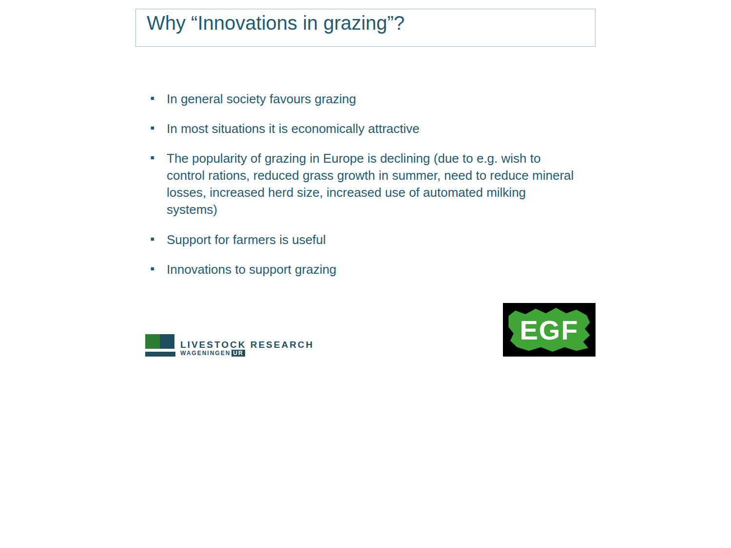Why “Innovations in grazing”?
In general society favours grazing
In most situations it is economically attractive
The popularity of grazing in Europe is declining (due to e.g. wish to control rations, reduced grass growth in summer, need to reduce mineral losses, increased herd size, increased use of automated milking systems)
Support for farmers is useful
Innovations to support grazing
LIVESTOCK RESEARCH
WAGENINGENUR
EGF